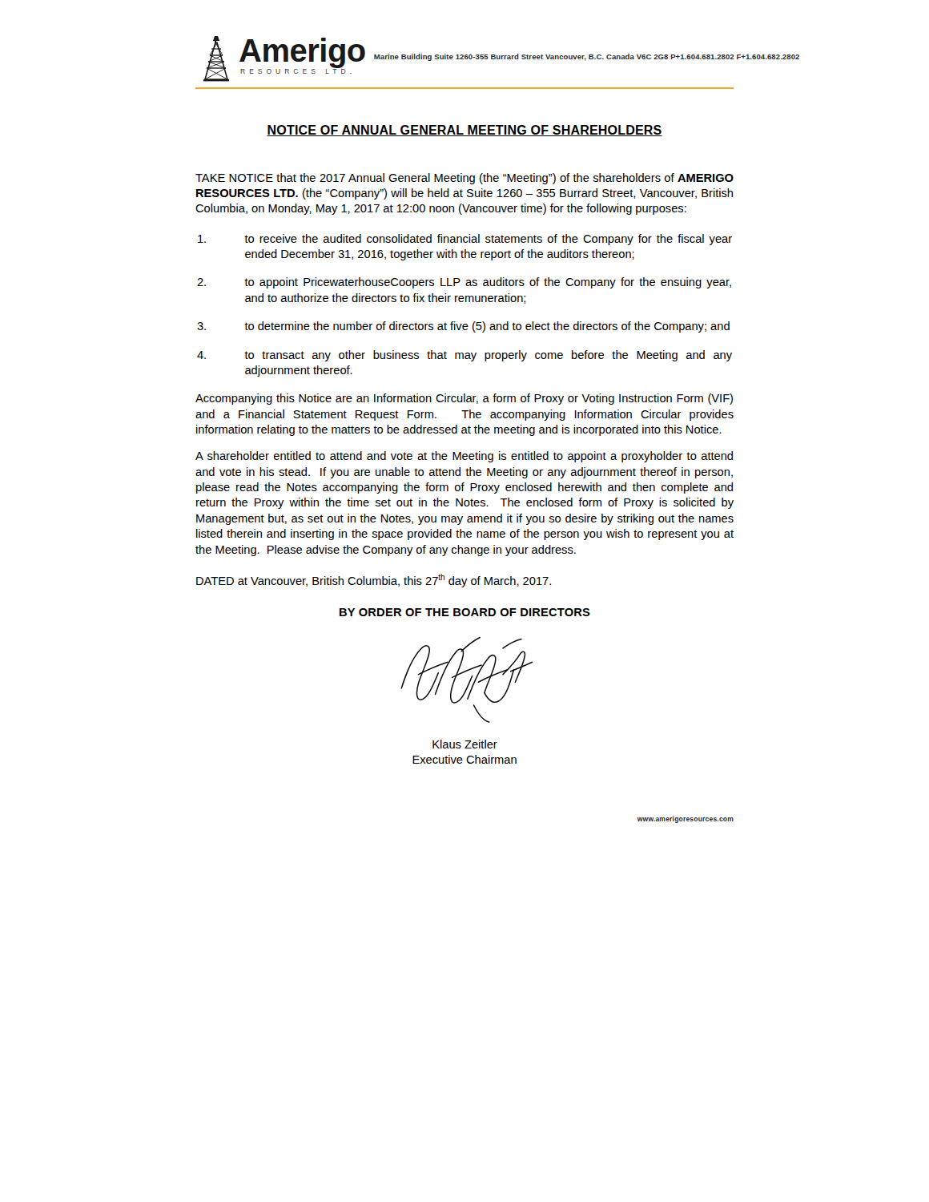Amerigo
RESOURCES LTD.
Marine Building Suite 1260-355 Burrard Street Vancouver, B.C. Canada V6C 2G8 P+1.604.681.2802 F+1.604.682.2802
NOTICE OF ANNUAL GENERAL MEETING OF SHAREHOLDERS
TAKE NOTICE that the 2017 Annual General Meeting (the “Meeting”) of the shareholders of AMERIGO RESOURCES LTD. (the “Company”) will be held at Suite 1260 – 355 Burrard Street, Vancouver, British Columbia, on Monday, May 1, 2017 at 12:00 noon (Vancouver time) for the following purposes:
1. to receive the audited consolidated financial statements of the Company for the fiscal year ended December 31, 2016, together with the report of the auditors thereon;
2. to appoint PricewaterhouseCoopers LLP as auditors of the Company for the ensuing year, and to authorize the directors to fix their remuneration;
3. to determine the number of directors at five (5) and to elect the directors of the Company; and
4. to transact any other business that may properly come before the Meeting and any adjournment thereof.
Accompanying this Notice are an Information Circular, a form of Proxy or Voting Instruction Form (VIF) and a Financial Statement Request Form. The accompanying Information Circular provides information relating to the matters to be addressed at the meeting and is incorporated into this Notice.
A shareholder entitled to attend and vote at the Meeting is entitled to appoint a proxyholder to attend and vote in his stead. If you are unable to attend the Meeting or any adjournment thereof in person, please read the Notes accompanying the form of Proxy enclosed herewith and then complete and return the Proxy within the time set out in the Notes. The enclosed form of Proxy is solicited by Management but, as set out in the Notes, you may amend it if you so desire by striking out the names listed therein and inserting in the space provided the name of the person you wish to represent you at the Meeting. Please advise the Company of any change in your address.
DATED at Vancouver, British Columbia, this 27th day of March, 2017.
BY ORDER OF THE BOARD OF DIRECTORS
Klaus Zeitler
Executive Chairman
www.amerigoresources.com